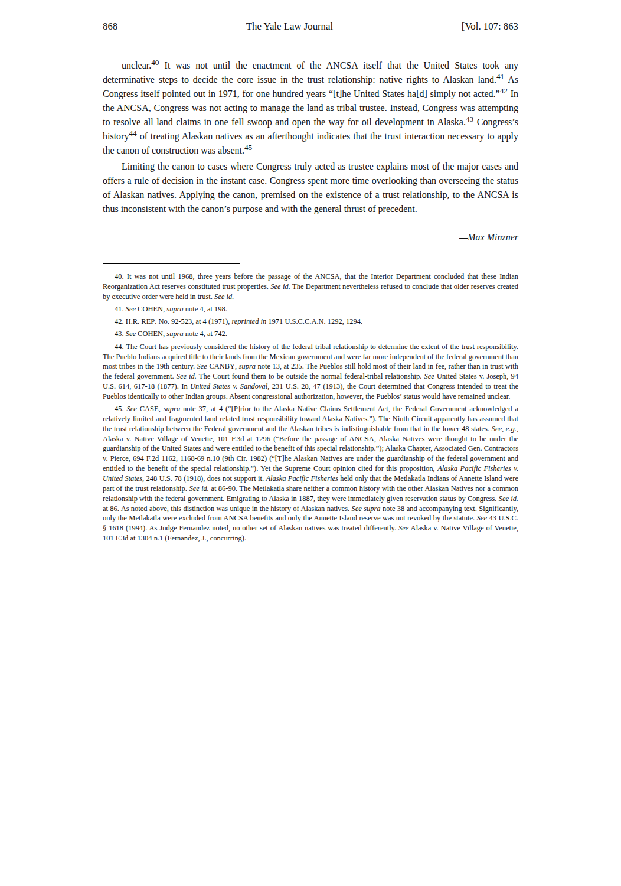868 The Yale Law Journal [Vol. 107: 863
unclear.40 It was not until the enactment of the ANCSA itself that the United States took any determinative steps to decide the core issue in the trust relationship: native rights to Alaskan land.41 As Congress itself pointed out in 1971, for one hundred years “[t]he United States ha[d] simply not acted.”42 In the ANCSA, Congress was not acting to manage the land as tribal trustee. Instead, Congress was attempting to resolve all land claims in one fell swoop and open the way for oil development in Alaska.43 Congress’s history44 of treating Alaskan natives as an afterthought indicates that the trust interaction necessary to apply the canon of construction was absent.45
Limiting the canon to cases where Congress truly acted as trustee explains most of the major cases and offers a rule of decision in the instant case. Congress spent more time overlooking than overseeing the status of Alaskan natives. Applying the canon, premised on the existence of a trust relationship, to the ANCSA is thus inconsistent with the canon’s purpose and with the general thrust of precedent.
—Max Minzner
40. It was not until 1968, three years before the passage of the ANCSA, that the Interior Department concluded that these Indian Reorganization Act reserves constituted trust properties. See id. The Department nevertheless refused to conclude that older reserves created by executive order were held in trust. See id.
41. See COHEN, supra note 4, at 198.
42. H.R. REP. No. 92-523, at 4 (1971), reprinted in 1971 U.S.C.C.A.N. 1292, 1294.
43. See COHEN, supra note 4, at 742.
44. The Court has previously considered the history of the federal-tribal relationship to determine the extent of the trust responsibility. The Pueblo Indians acquired title to their lands from the Mexican government and were far more independent of the federal government than most tribes in the 19th century. See CANBY, supra note 13, at 235. The Pueblos still hold most of their land in fee, rather than in trust with the federal government. See id. The Court found them to be outside the normal federal-tribal relationship. See United States v. Joseph, 94 U.S. 614, 617-18 (1877). In United States v. Sandoval, 231 U.S. 28, 47 (1913), the Court determined that Congress intended to treat the Pueblos identically to other Indian groups. Absent congressional authorization, however, the Pueblos’ status would have remained unclear.
45. See CASE, supra note 37, at 4 (“[P]rior to the Alaska Native Claims Settlement Act, the Federal Government acknowledged a relatively limited and fragmented land-related trust responsibility toward Alaska Natives.”). The Ninth Circuit apparently has assumed that the trust relationship between the Federal government and the Alaskan tribes is indistinguishable from that in the lower 48 states. See, e.g., Alaska v. Native Village of Venetie, 101 F.3d at 1296 (“Before the passage of ANCSA, Alaska Natives were thought to be under the guardianship of the United States and were entitled to the benefit of this special relationship.”); Alaska Chapter, Associated Gen. Contractors v. Pierce, 694 F.2d 1162, 1168-69 n.10 (9th Cir. 1982) (“[T]he Alaskan Natives are under the guardianship of the federal government and entitled to the benefit of the special relationship.”). Yet the Supreme Court opinion cited for this proposition, Alaska Pacific Fisheries v. United States, 248 U.S. 78 (1918), does not support it. Alaska Pacific Fisheries held only that the Metlakatla Indians of Annette Island were part of the trust relationship. See id. at 86-90. The Metlakatla share neither a common history with the other Alaskan Natives nor a common relationship with the federal government. Emigrating to Alaska in 1887, they were immediately given reservation status by Congress. See id. at 86. As noted above, this distinction was unique in the history of Alaskan natives. See supra note 38 and accompanying text. Significantly, only the Metlakatla were excluded from ANCSA benefits and only the Annette Island reserve was not revoked by the statute. See 43 U.S.C. § 1618 (1994). As Judge Fernandez noted, no other set of Alaskan natives was treated differently. See Alaska v. Native Village of Venetie, 101 F.3d at 1304 n.1 (Fernandez, J., concurring).